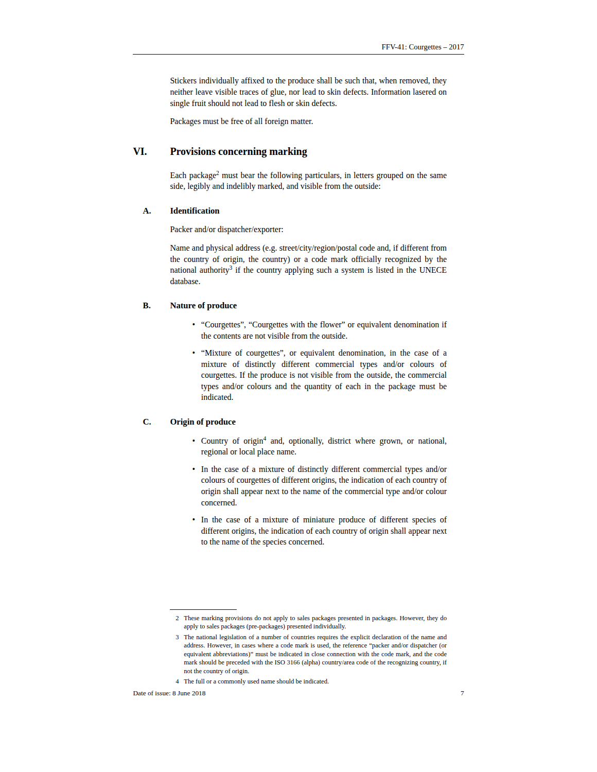FFV-41: Courgettes – 2017
Stickers individually affixed to the produce shall be such that, when removed, they neither leave visible traces of glue, nor lead to skin defects. Information lasered on single fruit should not lead to flesh or skin defects.
Packages must be free of all foreign matter.
VI. Provisions concerning marking
Each package2 must bear the following particulars, in letters grouped on the same side, legibly and indelibly marked, and visible from the outside:
A. Identification
Packer and/or dispatcher/exporter:
Name and physical address (e.g. street/city/region/postal code and, if different from the country of origin, the country) or a code mark officially recognized by the national authority3 if the country applying such a system is listed in the UNECE database.
B. Nature of produce
“Courgettes”, “Courgettes with the flower” or equivalent denomination if the contents are not visible from the outside.
“Mixture of courgettes”, or equivalent denomination, in the case of a mixture of distinctly different commercial types and/or colours of courgettes. If the produce is not visible from the outside, the commercial types and/or colours and the quantity of each in the package must be indicated.
C. Origin of produce
Country of origin4 and, optionally, district where grown, or national, regional or local place name.
In the case of a mixture of distinctly different commercial types and/or colours of courgettes of different origins, the indication of each country of origin shall appear next to the name of the commercial type and/or colour concerned.
In the case of a mixture of miniature produce of different species of different origins, the indication of each country of origin shall appear next to the name of the species concerned.
2
These marking provisions do not apply to sales packages presented in packages. However, they do apply to sales packages (pre-packages) presented individually.
3
The national legislation of a number of countries requires the explicit declaration of the name and address. However, in cases where a code mark is used, the reference “packer and/or dispatcher (or equivalent abbreviations)” must be indicated in close connection with the code mark, and the code mark should be preceded with the ISO 3166 (alpha) country/area code of the recognizing country, if not the country of origin.
4
The full or a commonly used name should be indicated.
Date of issue: 8 June 2018 7